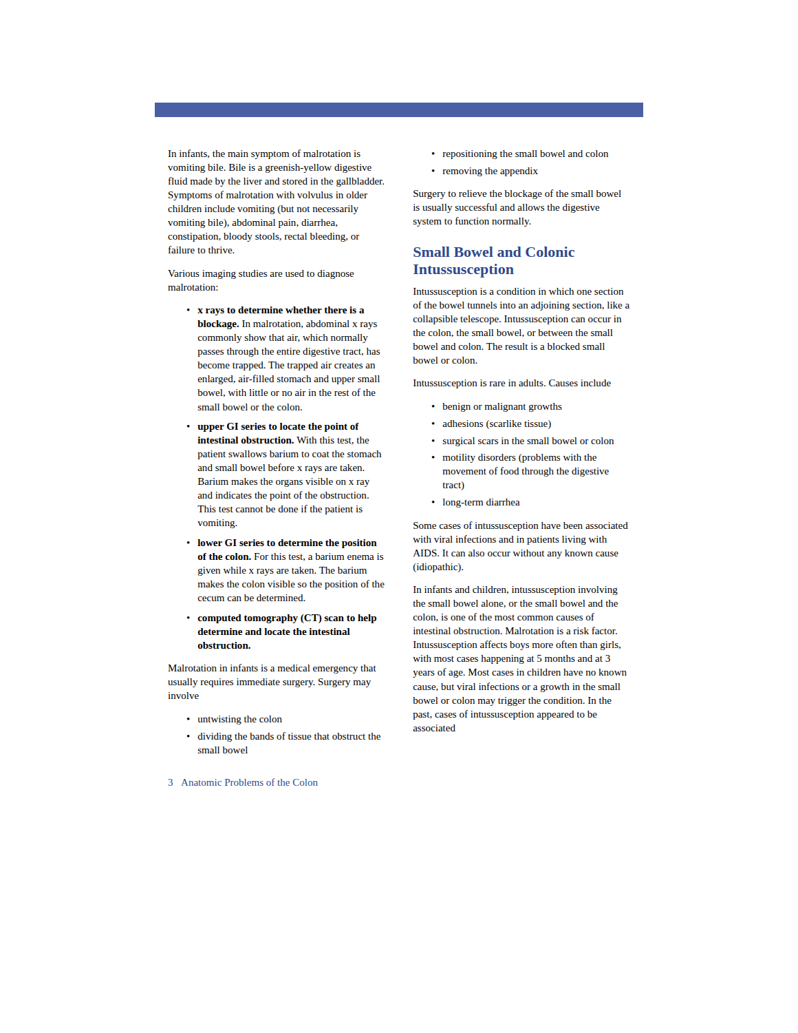In infants, the main symptom of malrotation is vomiting bile. Bile is a greenish-yellow digestive fluid made by the liver and stored in the gallbladder. Symptoms of malrotation with volvulus in older children include vomiting (but not necessarily vomiting bile), abdominal pain, diarrhea, constipation, bloody stools, rectal bleeding, or failure to thrive.
Various imaging studies are used to diagnose malrotation:
x rays to determine whether there is a blockage. In malrotation, abdominal x rays commonly show that air, which normally passes through the entire digestive tract, has become trapped. The trapped air creates an enlarged, air-filled stomach and upper small bowel, with little or no air in the rest of the small bowel or the colon.
upper GI series to locate the point of intestinal obstruction. With this test, the patient swallows barium to coat the stomach and small bowel before x rays are taken. Barium makes the organs visible on x ray and indicates the point of the obstruction. This test cannot be done if the patient is vomiting.
lower GI series to determine the position of the colon. For this test, a barium enema is given while x rays are taken. The barium makes the colon visible so the position of the cecum can be determined.
computed tomography (CT) scan to help determine and locate the intestinal obstruction.
Malrotation in infants is a medical emergency that usually requires immediate surgery. Surgery may involve
untwisting the colon
dividing the bands of tissue that obstruct the small bowel
repositioning the small bowel and colon
removing the appendix
Surgery to relieve the blockage of the small bowel is usually successful and allows the digestive system to function normally.
Small Bowel and Colonic Intussusception
Intussusception is a condition in which one section of the bowel tunnels into an adjoining section, like a collapsible telescope. Intussusception can occur in the colon, the small bowel, or between the small bowel and colon. The result is a blocked small bowel or colon.
Intussusception is rare in adults. Causes include
benign or malignant growths
adhesions (scarlike tissue)
surgical scars in the small bowel or colon
motility disorders (problems with the movement of food through the digestive tract)
long-term diarrhea
Some cases of intussusception have been associated with viral infections and in patients living with AIDS. It can also occur without any known cause (idiopathic).
In infants and children, intussusception involving the small bowel alone, or the small bowel and the colon, is one of the most common causes of intestinal obstruction. Malrotation is a risk factor. Intussusception affects boys more often than girls, with most cases happening at 5 months and at 3 years of age. Most cases in children have no known cause, but viral infections or a growth in the small bowel or colon may trigger the condition. In the past, cases of intussusception appeared to be associated
3 Anatomic Problems of the Colon